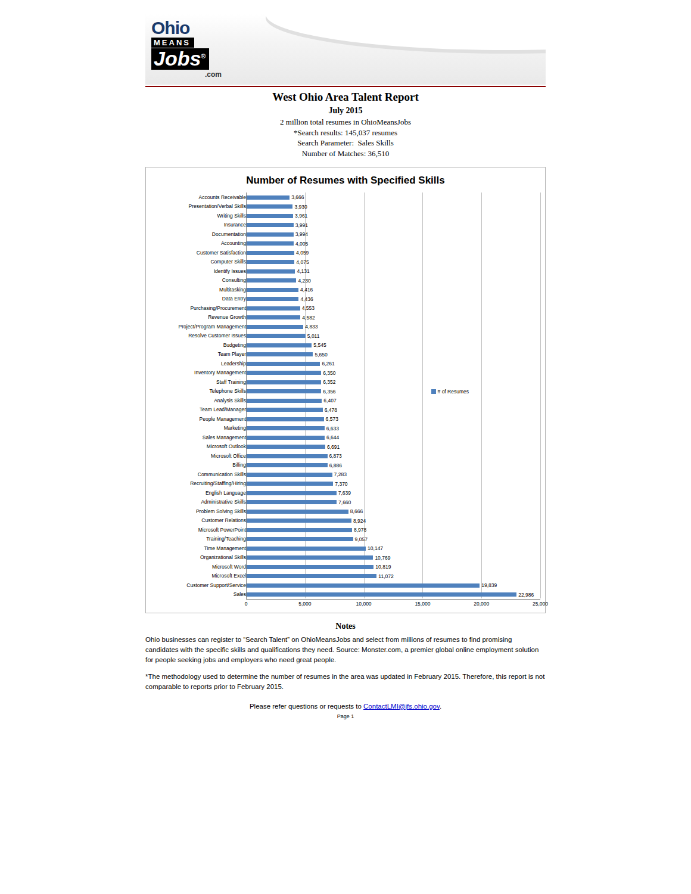Ohio
MEANS
Jobs®
.com
West Ohio Area Talent Report
July 2015
2 million total resumes in OhioMeansJobs
*Search results: 145,037 resumes
Search Parameter: Sales Skills
Number of Matches: 36,510
Number of Resumes with Specified Skills
# of Resumes
| Accounts Receivable | 3,666 |
| Presentation/Verbal Skills | 3,930 |
| Writing Skills | 3,961 |
| Insurance | 3,991 |
| Documentation | 3,994 |
| Accounting | 4,005 |
| Customer Satisfaction | 4,059 |
| Computer Skills | 4,075 |
| Identify Issues | 4,131 |
| Consulting | 4,230 |
| Multitasking | 4,416 |
| Data Entry | 4,436 |
| Purchasing/Procurement | 4,553 |
| Revenue Growth | 4,582 |
| Project/Program Management | 4,833 |
| Resolve Customer Issues | 5,011 |
| Budgeting | 5,545 |
| Team Player | 5,650 |
| Leadership | 6,261 |
| Inventory Management | 6,350 |
| Staff Training | 6,352 |
| Telephone Skills | 6,356 |
| Analysis Skills | 6,407 |
| Team Lead/Manager | 6,478 |
| People Management | 6,573 |
| Marketing | 6,633 |
| Sales Management | 6,644 |
| Microsoft Outlook | 6,691 |
| Microsoft Office | 6,873 |
| Billing | 6,886 |
| Communication Skills | 7,283 |
| Recruiting/Staffing/Hiring | 7,370 |
| English Language | 7,639 |
| Administrative Skills | 7,660 |
| Problem Solving Skills | 8,666 |
| Customer Relations | 8,924 |
| Microsoft PowerPoint | 8,978 |
| Training/Teaching | 9,057 |
| Time Management | 10,147 |
| Organizational Skills | 10,769 |
| Microsoft Word | 10,819 |
| Microsoft Excel | 11,072 |
| Customer Support/Service | 19,839 |
| Sales | 22,986 |
0 5,000 10,000 15,000 20,000 25,000
Notes
Ohio businesses can register to “Search Talent” on OhioMeansJobs and select from millions of resumes to find promising candidates with the specific skills and qualifications they need. Source: Monster.com, a premier global online employment solution for people seeking jobs and employers who need great people.
*The methodology used to determine the number of resumes in the area was updated in February 2015. Therefore, this report is not comparable to reports prior to February 2015.
Please refer questions or requests to ContactLMI@jfs.ohio.gov.
Page 1